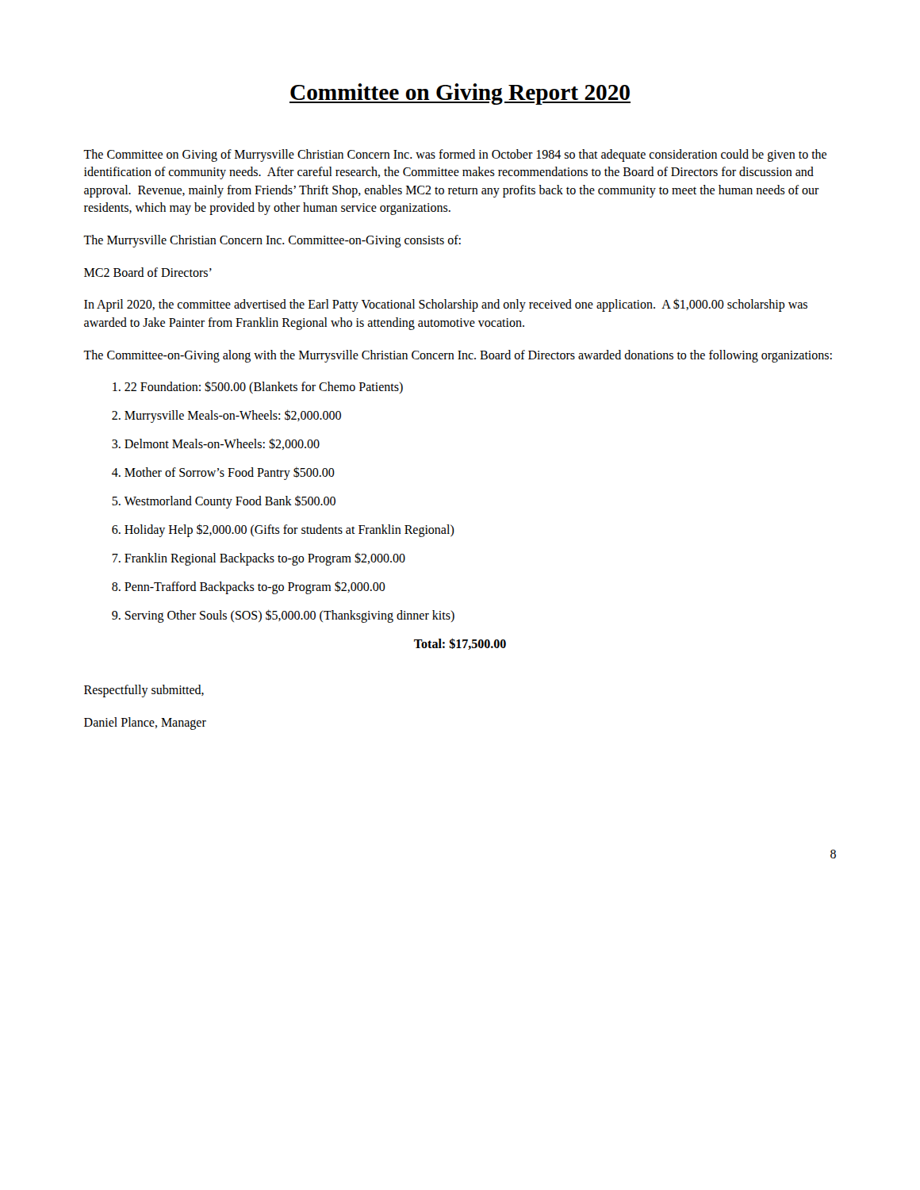Committee on Giving Report 2020
The Committee on Giving of Murrysville Christian Concern Inc. was formed in October 1984 so that adequate consideration could be given to the identification of community needs. After careful research, the Committee makes recommendations to the Board of Directors for discussion and approval. Revenue, mainly from Friends’ Thrift Shop, enables MC2 to return any profits back to the community to meet the human needs of our residents, which may be provided by other human service organizations.
The Murrysville Christian Concern Inc. Committee-on-Giving consists of:
MC2 Board of Directors’
In April 2020, the committee advertised the Earl Patty Vocational Scholarship and only received one application. A $1,000.00 scholarship was awarded to Jake Painter from Franklin Regional who is attending automotive vocation.
The Committee-on-Giving along with the Murrysville Christian Concern Inc. Board of Directors awarded donations to the following organizations:
22 Foundation: $500.00 (Blankets for Chemo Patients)
Murrysville Meals-on-Wheels: $2,000.000
Delmont Meals-on-Wheels: $2,000.00
Mother of Sorrow’s Food Pantry $500.00
Westmorland County Food Bank $500.00
Holiday Help $2,000.00 (Gifts for students at Franklin Regional)
Franklin Regional Backpacks to-go Program $2,000.00
Penn-Trafford Backpacks to-go Program $2,000.00
Serving Other Souls (SOS) $5,000.00 (Thanksgiving dinner kits)
Total: $17,500.00
Respectfully submitted,
Daniel Plance, Manager
8